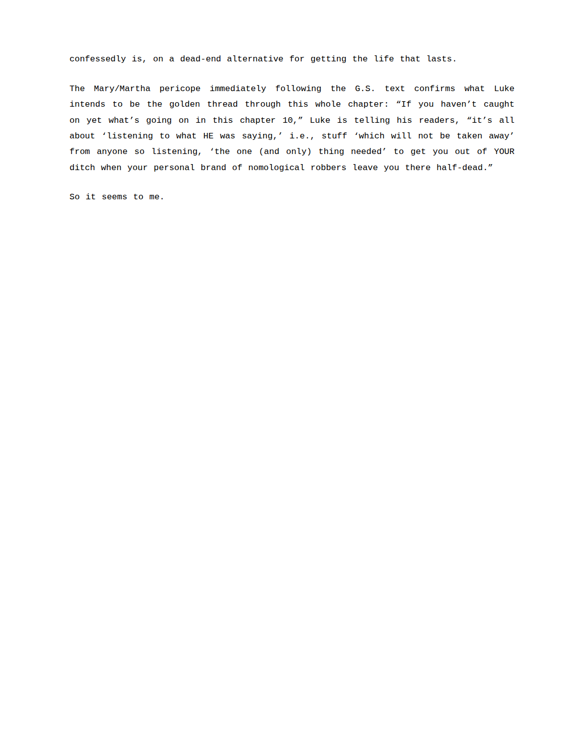confessedly is, on a dead-end alternative for getting the life that lasts.
The Mary/Martha pericope immediately following the G.S. text confirms what Luke intends to be the golden thread through this whole chapter: “If you haven’t caught on yet what’s going on in this chapter 10,” Luke is telling his readers, “it’s all about ‘listening to what HE was saying,’ i.e., stuff ‘which will not be taken away’ from anyone so listening, ‘the one (and only) thing needed’ to get you out of YOUR ditch when your personal brand of nomological robbers leave you there half-dead.”
So it seems to me.